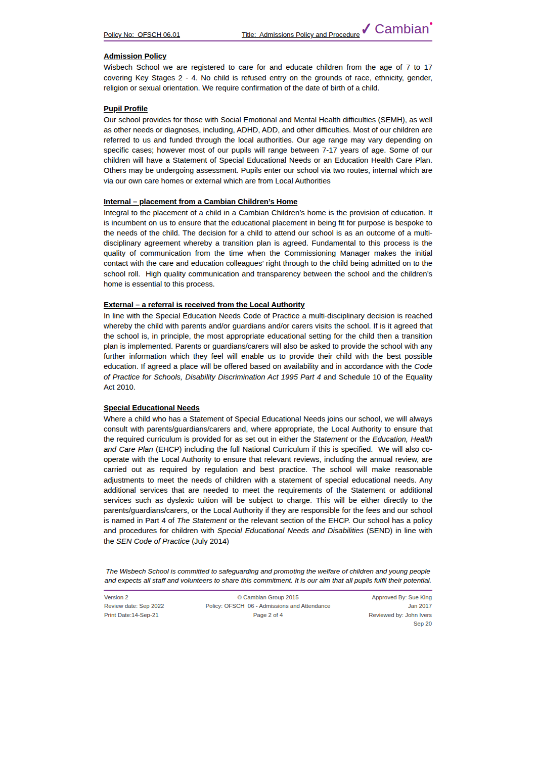✓Cambian
Policy No: OFSCH 06.01
Title: Admissions Policy and Procedure
Admission Policy
Wisbech School we are registered to care for and educate children from the age of 7 to 17 covering Key Stages 2 - 4. No child is refused entry on the grounds of race, ethnicity, gender, religion or sexual orientation. We require confirmation of the date of birth of a child.
Pupil Profile
Our school provides for those with Social Emotional and Mental Health difficulties (SEMH), as well as other needs or diagnoses, including, ADHD, ADD, and other difficulties. Most of our children are referred to us and funded through the local authorities. Our age range may vary depending on specific cases; however most of our pupils will range between 7-17 years of age. Some of our children will have a Statement of Special Educational Needs or an Education Health Care Plan. Others may be undergoing assessment. Pupils enter our school via two routes, internal which are via our own care homes or external which are from Local Authorities
Internal – placement from a Cambian Children’s Home
Integral to the placement of a child in a Cambian Children’s home is the provision of education. It is incumbent on us to ensure that the educational placement in being fit for purpose is bespoke to the needs of the child. The decision for a child to attend our school is as an outcome of a multi-disciplinary agreement whereby a transition plan is agreed. Fundamental to this process is the quality of communication from the time when the Commissioning Manager makes the initial contact with the care and education colleagues’ right through to the child being admitted on to the school roll. High quality communication and transparency between the school and the children’s home is essential to this process.
External – a referral is received from the Local Authority
In line with the Special Education Needs Code of Practice a multi-disciplinary decision is reached whereby the child with parents and/or guardians and/or carers visits the school. If is it agreed that the school is, in principle, the most appropriate educational setting for the child then a transition plan is implemented. Parents or guardians/carers will also be asked to provide the school with any further information which they feel will enable us to provide their child with the best possible education. If agreed a place will be offered based on availability and in accordance with the Code of Practice for Schools, Disability Discrimination Act 1995 Part 4 and Schedule 10 of the Equality Act 2010.
Special Educational Needs
Where a child who has a Statement of Special Educational Needs joins our school, we will always consult with parents/guardians/carers and, where appropriate, the Local Authority to ensure that the required curriculum is provided for as set out in either the Statement or the Education, Health and Care Plan (EHCP) including the full National Curriculum if this is specified. We will also co-operate with the Local Authority to ensure that relevant reviews, including the annual review, are carried out as required by regulation and best practice. The school will make reasonable adjustments to meet the needs of children with a statement of special educational needs. Any additional services that are needed to meet the requirements of the Statement or additional services such as dyslexic tuition will be subject to charge. This will be either directly to the parents/guardians/carers, or the Local Authority if they are responsible for the fees and our school is named in Part 4 of The Statement or the relevant section of the EHCP. Our school has a policy and procedures for children with Special Educational Needs and Disabilities (SEND) in line with the SEN Code of Practice (July 2014)
The Wisbech School is committed to safeguarding and promoting the welfare of children and young people and expects all staff and volunteers to share this commitment. It is our aim that all pupils fulfil their potential.
| Version 2 | © Cambian Group 2015 | Approved By: Sue King |
| Review date: Sep 2022 | Policy: OFSCH 06 - Admissions and Attendance | Jan 2017 |
| Print Date:14-Sep-21 | Page 2 of 4 | Reviewed by: John Ivers |
| | | Sep 20 |